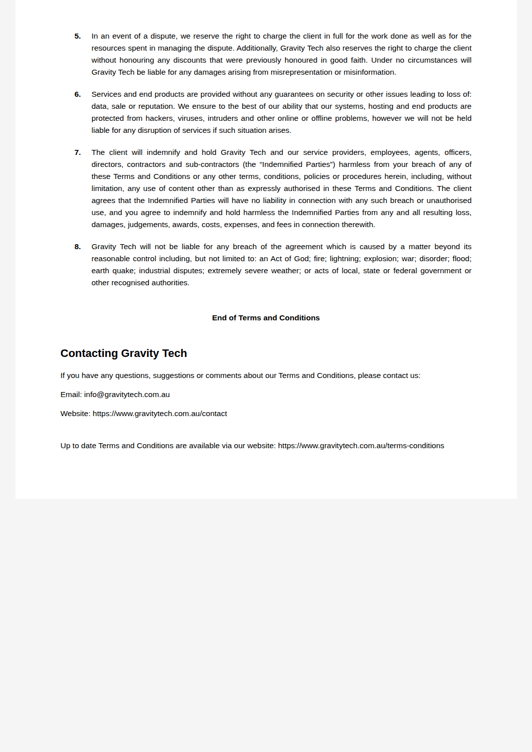5. In an event of a dispute, we reserve the right to charge the client in full for the work done as well as for the resources spent in managing the dispute. Additionally, Gravity Tech also reserves the right to charge the client without honouring any discounts that were previously honoured in good faith. Under no circumstances will Gravity Tech be liable for any damages arising from misrepresentation or misinformation.
6. Services and end products are provided without any guarantees on security or other issues leading to loss of: data, sale or reputation. We ensure to the best of our ability that our systems, hosting and end products are protected from hackers, viruses, intruders and other online or offline problems, however we will not be held liable for any disruption of services if such situation arises.
7. The client will indemnify and hold Gravity Tech and our service providers, employees, agents, officers, directors, contractors and sub-contractors (the “Indemnified Parties”) harmless from your breach of any of these Terms and Conditions or any other terms, conditions, policies or procedures herein, including, without limitation, any use of content other than as expressly authorised in these Terms and Conditions. The client agrees that the Indemnified Parties will have no liability in connection with any such breach or unauthorised use, and you agree to indemnify and hold harmless the Indemnified Parties from any and all resulting loss, damages, judgements, awards, costs, expenses, and fees in connection therewith.
8. Gravity Tech will not be liable for any breach of the agreement which is caused by a matter beyond its reasonable control including, but not limited to: an Act of God; fire; lightning; explosion; war; disorder; flood; earth quake; industrial disputes; extremely severe weather; or acts of local, state or federal government or other recognised authorities.
End of Terms and Conditions
Contacting Gravity Tech
If you have any questions, suggestions or comments about our Terms and Conditions, please contact us:
Email: info@gravitytech.com.au
Website: https://www.gravitytech.com.au/contact
Up to date Terms and Conditions are available via our website: https://www.gravitytech.com.au/terms-conditions